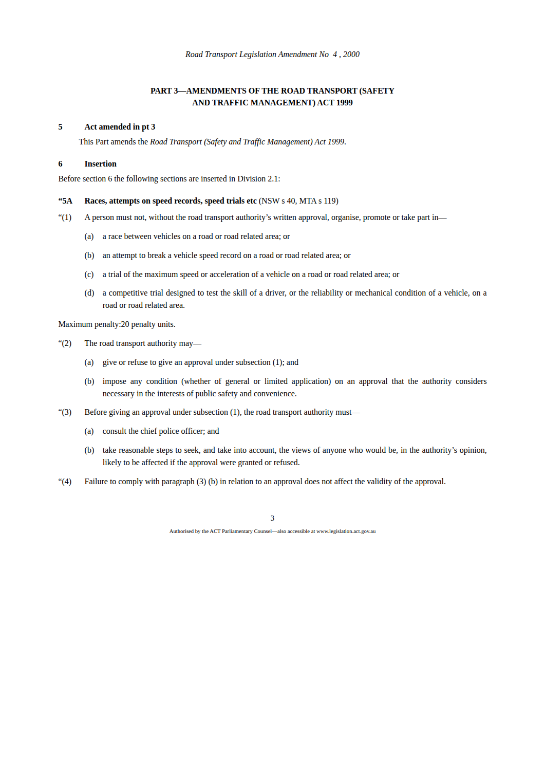Road Transport Legislation Amendment No 4 , 2000
PART 3—AMENDMENTS OF THE ROAD TRANSPORT (SAFETY
AND TRAFFIC MANAGEMENT) ACT 1999
5 Act amended in pt 3
This Part amends the Road Transport (Safety and Traffic Management) Act 1999.
6 Insertion
Before section 6 the following sections are inserted in Division 2.1:
“5A Races, attempts on speed records, speed trials etc (NSW s 40, MTA s 119)
“(1) A person must not, without the road transport authority’s written approval, organise, promote or take part in—
(a) a race between vehicles on a road or road related area; or
(b) an attempt to break a vehicle speed record on a road or road related area; or
(c) a trial of the maximum speed or acceleration of a vehicle on a road or road related area; or
(d) a competitive trial designed to test the skill of a driver, or the reliability or mechanical condition of a vehicle, on a road or road related area.
Maximum penalty:20 penalty units.
“(2) The road transport authority may—
(a) give or refuse to give an approval under subsection (1); and
(b) impose any condition (whether of general or limited application) on an approval that the authority considers necessary in the interests of public safety and convenience.
“(3) Before giving an approval under subsection (1), the road transport authority must—
(a) consult the chief police officer; and
(b) take reasonable steps to seek, and take into account, the views of anyone who would be, in the authority’s opinion, likely to be affected if the approval were granted or refused.
“(4) Failure to comply with paragraph (3) (b) in relation to an approval does not affect the validity of the approval.
3
Authorised by the ACT Parliamentary Counsel—also accessible at www.legislation.act.gov.au